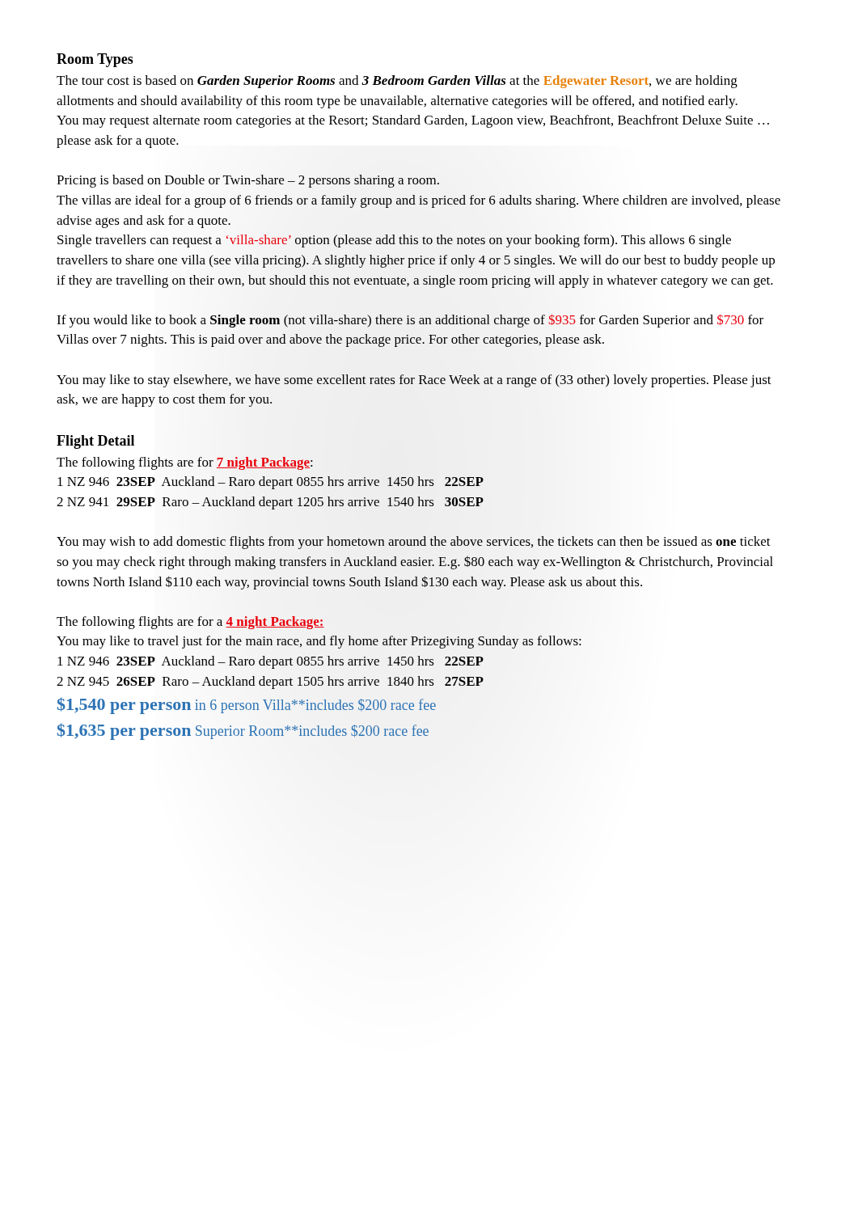Room Types
The tour cost is based on Garden Superior Rooms and 3 Bedroom Garden Villas at the Edgewater Resort, we are holding allotments and should availability of this room type be unavailable, alternative categories will be offered, and notified early.
You may request alternate room categories at the Resort; Standard Garden, Lagoon view, Beachfront, Beachfront Deluxe Suite …please ask for a quote.
Pricing is based on Double or Twin-share – 2 persons sharing a room.
The villas are ideal for a group of 6 friends or a family group and is priced for 6 adults sharing. Where children are involved, please advise ages and ask for a quote.
Single travellers can request a ‘villa-share’ option (please add this to the notes on your booking form). This allows 6 single travellers to share one villa (see villa pricing). A slightly higher price if only 4 or 5 singles. We will do our best to buddy people up if they are travelling on their own, but should this not eventuate, a single room pricing will apply in whatever category we can get.
If you would like to book a Single room (not villa-share) there is an additional charge of $935 for Garden Superior and $730 for Villas over 7 nights. This is paid over and above the package price. For other categories, please ask.
You may like to stay elsewhere, we have some excellent rates for Race Week at a range of (33 other) lovely properties. Please just ask, we are happy to cost them for you.
Flight Detail
The following flights are for 7 night Package:
1 NZ 946 23SEP Auckland – Raro depart 0855 hrs arrive 1450 hrs 22SEP
2 NZ 941 29SEP Raro – Auckland depart 1205 hrs arrive 1540 hrs 30SEP
You may wish to add domestic flights from your hometown around the above services, the tickets can then be issued as one ticket so you may check right through making transfers in Auckland easier. E.g. $80 each way ex-Wellington & Christchurch, Provincial towns North Island $110 each way, provincial towns South Island $130 each way. Please ask us about this.
The following flights are for a 4 night Package:
You may like to travel just for the main race, and fly home after Prizegiving Sunday as follows:
1 NZ 946 23SEP Auckland – Raro depart 0855 hrs arrive 1450 hrs 22SEP
2 NZ 945 26SEP Raro – Auckland depart 1505 hrs arrive 1840 hrs 27SEP
$1,540 per person in 6 person Villa**includes $200 race fee
$1,635 per person Superior Room**includes $200 race fee